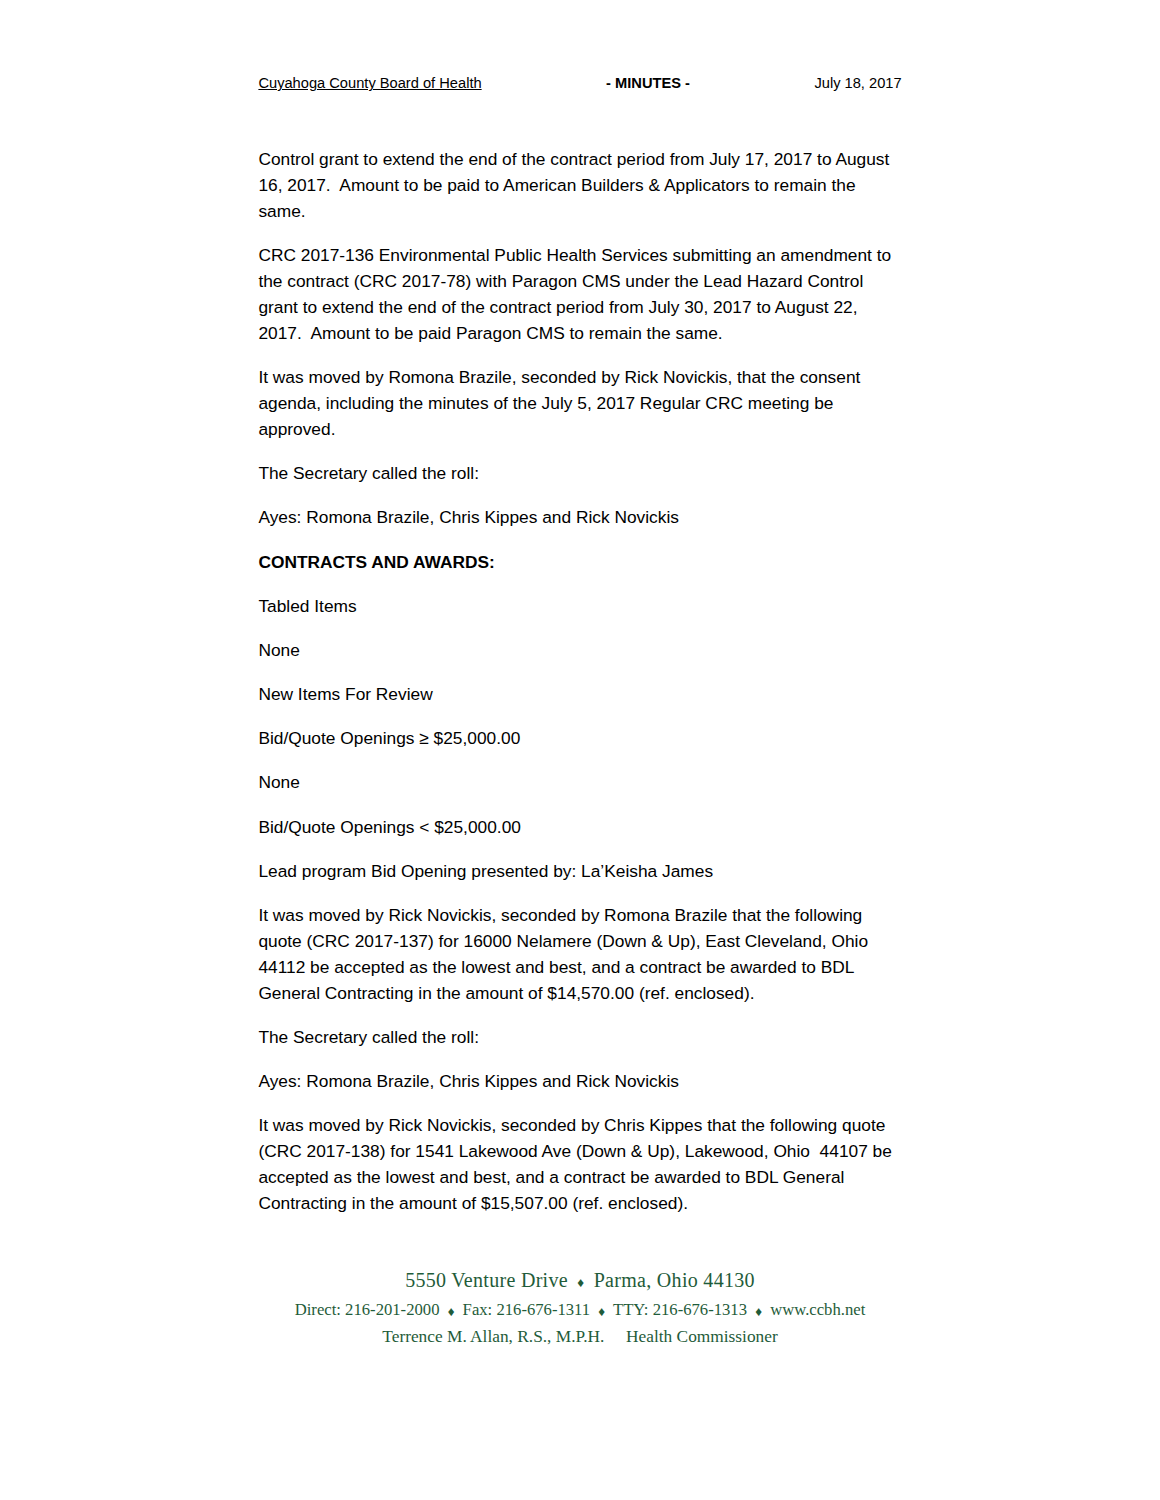Cuyahoga County Board of Health - MINUTES - July 18, 2017
Control grant to extend the end of the contract period from July 17, 2017 to August 16, 2017. Amount to be paid to American Builders & Applicators to remain the same.
CRC 2017-136 Environmental Public Health Services submitting an amendment to the contract (CRC 2017-78) with Paragon CMS under the Lead Hazard Control grant to extend the end of the contract period from July 30, 2017 to August 22, 2017. Amount to be paid Paragon CMS to remain the same.
It was moved by Romona Brazile, seconded by Rick Novickis, that the consent agenda, including the minutes of the July 5, 2017 Regular CRC meeting be approved.
The Secretary called the roll:
Ayes: Romona Brazile, Chris Kippes and Rick Novickis
CONTRACTS AND AWARDS:
Tabled Items
None
New Items For Review
Bid/Quote Openings ≥ $25,000.00
None
Bid/Quote Openings < $25,000.00
Lead program Bid Opening presented by: La’Keisha James
It was moved by Rick Novickis, seconded by Romona Brazile that the following quote (CRC 2017-137) for 16000 Nelamere (Down & Up), East Cleveland, Ohio 44112 be accepted as the lowest and best, and a contract be awarded to BDL General Contracting in the amount of $14,570.00 (ref. enclosed).
The Secretary called the roll:
Ayes: Romona Brazile, Chris Kippes and Rick Novickis
It was moved by Rick Novickis, seconded by Chris Kippes that the following quote (CRC 2017-138) for 1541 Lakewood Ave (Down & Up), Lakewood, Ohio 44107 be accepted as the lowest and best, and a contract be awarded to BDL General Contracting in the amount of $15,507.00 (ref. enclosed).
5550 Venture Drive ♦ Parma, Ohio 44130
Direct: 216-201-2000 ♦ Fax: 216-676-1311 ♦ TTY: 216-676-1313 ♦ www.ccbh.net
Terrence M. Allan, R.S., M.P.H. Health Commissioner